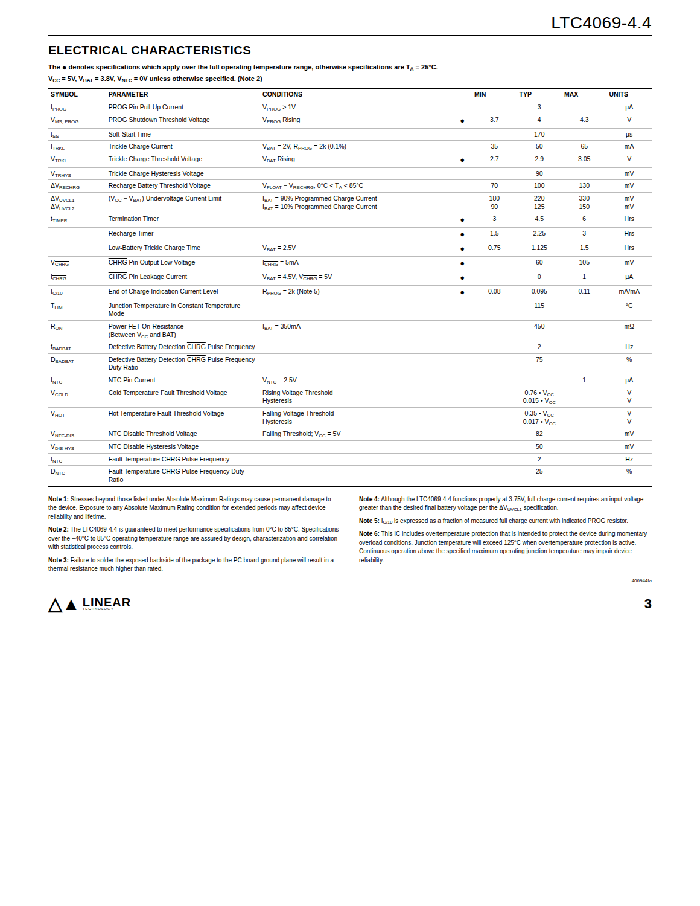LTC4069-4.4
Electrical Characteristics
The ● denotes specifications which apply over the full operating temperature range, otherwise specifications are TA = 25°C.
VCC = 5V, VBAT = 3.8V, VNTC = 0V unless otherwise specified. (Note 2)
| SYMBOL | PARAMETER | CONDITIONS | | MIN | TYP | MAX | UNITS |
| --- | --- | --- | --- | --- | --- | --- | --- |
| I PROG | PROG Pin Pull-Up Current | V PROG > 1V | | | 3 | | µA |
| V MS, PROG | PROG Shutdown Threshold Voltage | V PROG Rising | ● | 3.7 | 4 | 4.3 | V |
| t SS | Soft-Start Time | | | | 170 | | µs |
| I TRKL | Trickle Charge Current | V BAT = 2V, R PROG = 2k (0.1%) | | 35 | 50 | 65 | mA |
| V TRKL | Trickle Charge Threshold Voltage | V BAT Rising | ● | 2.7 | 2.9 | 3.05 | V |
| V TRHYS | Trickle Charge Hysteresis Voltage | | | | 90 | | mV |
| ΔV RECHRG | Recharge Battery Threshold Voltage | V FLOAT − V RECHRG , 0°C < T A < 85°C | | 70 | 100 | 130 | mV |
| ΔV UVCL1 ΔV UVCL2 | (V CC − V BAT ) Undervoltage Current Limit | I BAT = 90% Programmed Charge Current I BAT = 10% Programmed Charge Current | | 180 90 | 220 125 | 330 150 | mV mV |
| t TIMER | Termination Timer | | ● | 3 | 4.5 | 6 | Hrs |
| | Recharge Timer | | ● | 1.5 | 2.25 | 3 | Hrs |
| | Low-Battery Trickle Charge Time | V BAT = 2.5V | ● | 0.75 | 1.125 | 1.5 | Hrs |
| V CHRG | CHRG Pin Output Low Voltage | I CHRG = 5mA | ● | | 60 | 105 | mV |
| I CHRG | CHRG Pin Leakage Current | V BAT = 4.5V, V CHRG = 5V | ● | | 0 | 1 | µA |
| I C/10 | End of Charge Indication Current Level | R PROG = 2k (Note 5) | ● | 0.08 | 0.095 | 0.11 | mA/mA |
| T LIM | Junction Temperature in Constant Temperature Mode | | | | 115 | | °C |
| R ON | Power FET On-Resistance (Between V CC and BAT) | I BAT = 350mA | | | 450 | | mΩ |
| f BADBAT | Defective Battery Detection CHRG Pulse Frequency | | | | 2 | | Hz |
| D BADBAT | Defective Battery Detection CHRG Pulse Frequency Duty Ratio | | | | 75 | | % |
| I NTC | NTC Pin Current | V NTC = 2.5V | | | | 1 | µA |
| V COLD | Cold Temperature Fault Threshold Voltage | Rising Voltage Threshold Hysteresis | | | 0.76 • V CC 0.015 • V CC | | V V |
| V HOT | Hot Temperature Fault Threshold Voltage | Falling Voltage Threshold Hysteresis | | | 0.35 • V CC 0.017 • V CC | | V V |
| V NTC-DIS | NTC Disable Threshold Voltage | Falling Threshold; V CC = 5V | | | 82 | | mV |
| V DIS-HYS | NTC Disable Hysteresis Voltage | | | | 50 | | mV |
| f NTC | Fault Temperature CHRG Pulse Frequency | | | | 2 | | Hz |
| D NTC | Fault Temperature CHRG Pulse Frequency Duty Ratio | | | | 25 | | % |
Note 1: Stresses beyond those listed under Absolute Maximum Ratings may cause permanent damage to the device. Exposure to any Absolute Maximum Rating condition for extended periods may affect device reliability and lifetime.
Note 2: The LTC4069-4.4 is guaranteed to meet performance specifications from 0°C to 85°C. Specifications over the −40°C to 85°C operating temperature range are assured by design, characterization and correlation with statistical process controls.
Note 3: Failure to solder the exposed backside of the package to the PC board ground plane will result in a thermal resistance much higher than rated.
Note 4: Although the LTC4069-4.4 functions properly at 3.75V, full charge current requires an input voltage greater than the desired final battery voltage per the ΔVUVCL1 specification.
Note 5: IC/10 is expressed as a fraction of measured full charge current with indicated PROG resistor.
Note 6: This IC includes overtemperature protection that is intended to protect the device during momentary overload conditions. Junction temperature will exceed 125°C when overtemperature protection is active. Continuous operation above the specified maximum operating junction temperature may impair device reliability.
406944fa
△▲ LINEAR TECHNOLOGY
3